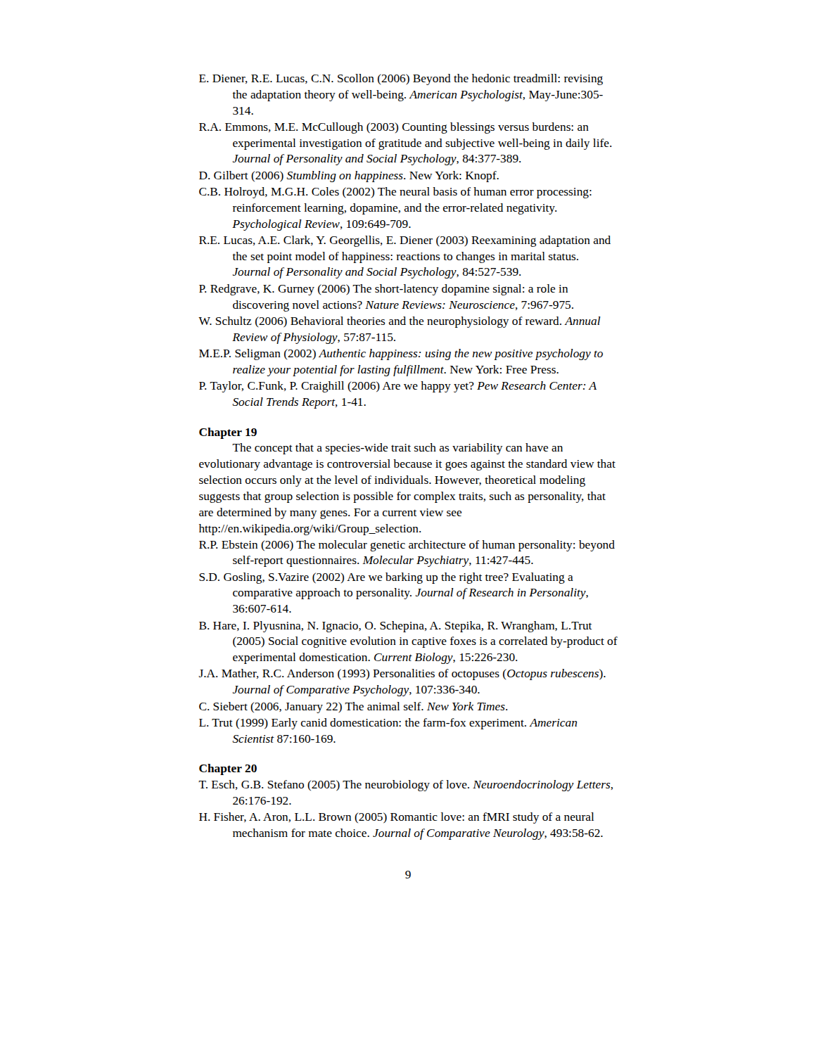E. Diener, R.E. Lucas, C.N. Scollon (2006) Beyond the hedonic treadmill: revising the adaptation theory of well-being. American Psychologist, May-June:305-314.
R.A. Emmons, M.E. McCullough (2003) Counting blessings versus burdens: an experimental investigation of gratitude and subjective well-being in daily life. Journal of Personality and Social Psychology, 84:377-389.
D. Gilbert (2006) Stumbling on happiness. New York: Knopf.
C.B. Holroyd, M.G.H. Coles (2002) The neural basis of human error processing: reinforcement learning, dopamine, and the error-related negativity. Psychological Review, 109:649-709.
R.E. Lucas, A.E. Clark, Y. Georgellis, E. Diener (2003) Reexamining adaptation and the set point model of happiness: reactions to changes in marital status. Journal of Personality and Social Psychology, 84:527-539.
P. Redgrave, K. Gurney (2006) The short-latency dopamine signal: a role in discovering novel actions? Nature Reviews: Neuroscience, 7:967-975.
W. Schultz (2006) Behavioral theories and the neurophysiology of reward. Annual Review of Physiology, 57:87-115.
M.E.P. Seligman (2002) Authentic happiness: using the new positive psychology to realize your potential for lasting fulfillment. New York: Free Press.
P. Taylor, C.Funk, P. Craighill (2006) Are we happy yet? Pew Research Center: A Social Trends Report, 1-41.
Chapter 19
The concept that a species-wide trait such as variability can have an evolutionary advantage is controversial because it goes against the standard view that selection occurs only at the level of individuals. However, theoretical modeling suggests that group selection is possible for complex traits, such as personality, that are determined by many genes. For a current view see http://en.wikipedia.org/wiki/Group_selection.
R.P. Ebstein (2006) The molecular genetic architecture of human personality: beyond self-report questionnaires. Molecular Psychiatry, 11:427-445.
S.D. Gosling, S.Vazire (2002) Are we barking up the right tree? Evaluating a comparative approach to personality. Journal of Research in Personality, 36:607-614.
B. Hare, I. Plyusnina, N. Ignacio, O. Schepina, A. Stepika, R. Wrangham, L.Trut (2005) Social cognitive evolution in captive foxes is a correlated by-product of experimental domestication. Current Biology, 15:226-230.
J.A. Mather, R.C. Anderson (1993) Personalities of octopuses (Octopus rubescens). Journal of Comparative Psychology, 107:336-340.
C. Siebert (2006, January 22) The animal self. New York Times.
L. Trut (1999) Early canid domestication: the farm-fox experiment. American Scientist 87:160-169.
Chapter 20
T. Esch, G.B. Stefano (2005) The neurobiology of love. Neuroendocrinology Letters, 26:176-192.
H. Fisher, A. Aron, L.L. Brown (2005) Romantic love: an fMRI study of a neural mechanism for mate choice. Journal of Comparative Neurology, 493:58-62.
9